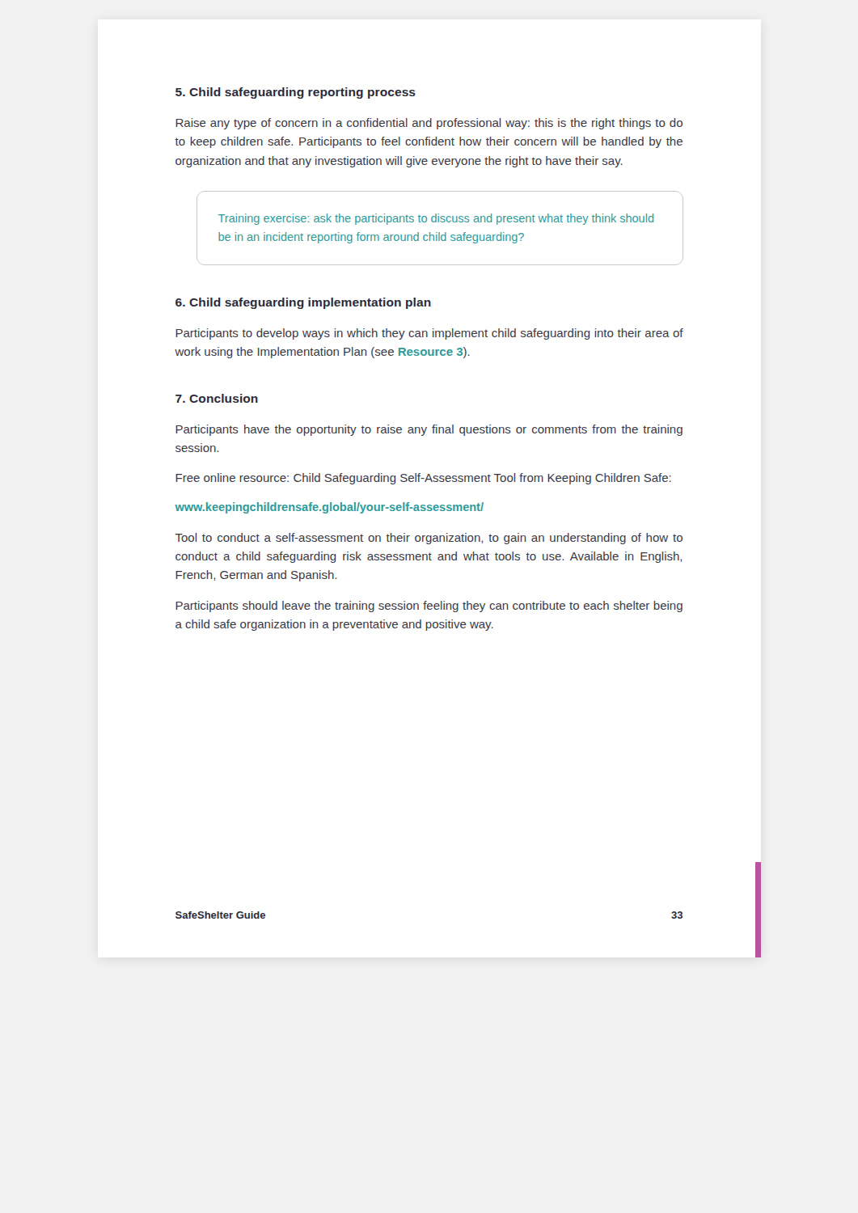5. Child safeguarding reporting process
Raise any type of concern in a confidential and professional way: this is the right things to do to keep children safe. Participants to feel confident how their concern will be handled by the organization and that any investigation will give everyone the right to have their say.
Training exercise: ask the participants to discuss and present what they think should be in an incident reporting form around child safeguarding?
6. Child safeguarding implementation plan
Participants to develop ways in which they can implement child safeguarding into their area of work using the Implementation Plan (see Resource 3).
7. Conclusion
Participants have the opportunity to raise any final questions or comments from the training session.
Free online resource: Child Safeguarding Self-Assessment Tool from Keeping Children Safe:
www.keepingchildrensafe.global/your-self-assessment/
Tool to conduct a self-assessment on their organization, to gain an understanding of how to conduct a child safeguarding risk assessment and what tools to use. Available in English, French, German and Spanish.
Participants should leave the training session feeling they can contribute to each shelter being a child safe organization in a preventative and positive way.
SafeShelter Guide 33